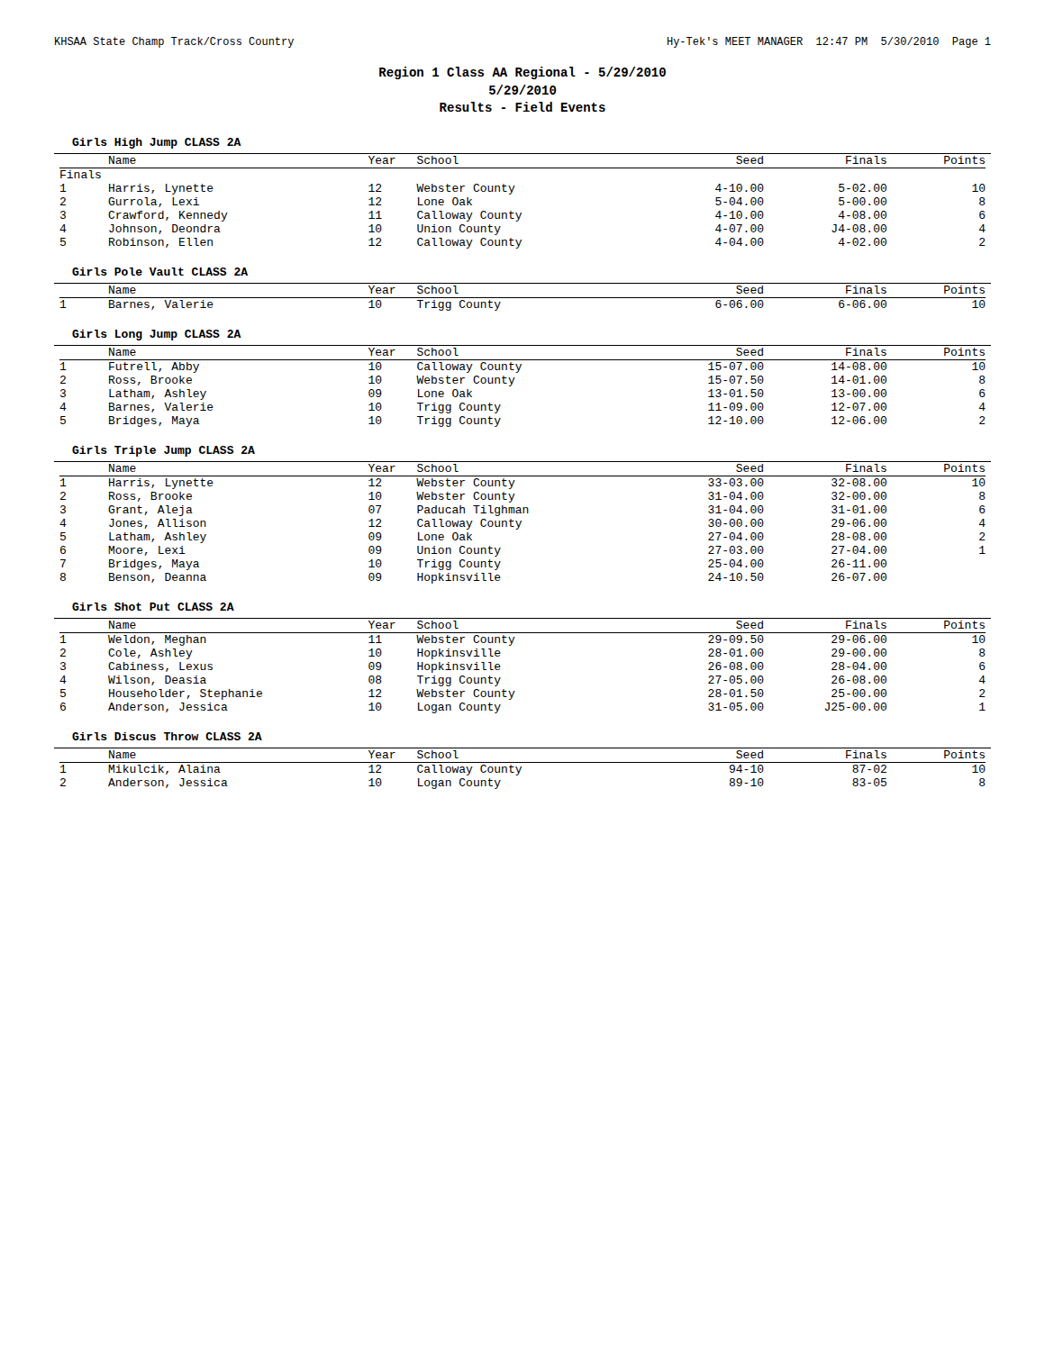KHSAA State Champ Track/Cross Country Hy-Tek's MEET MANAGER 12:47 PM 5/30/2010 Page 1
Region 1 Class AA Regional - 5/29/2010
5/29/2010
Results - Field Events
Girls High Jump CLASS 2A
| | Name | Year | School | Seed | Finals | Points |
| --- | --- | --- | --- | --- | --- | --- |
| Finals |
| 1 | Harris, Lynette | 12 | Webster County | 4-10.00 | 5-02.00 | 10 |
| 2 | Gurrola, Lexi | 12 | Lone Oak | 5-04.00 | 5-00.00 | 8 |
| 3 | Crawford, Kennedy | 11 | Calloway County | 4-10.00 | 4-08.00 | 6 |
| 4 | Johnson, Deondra | 10 | Union County | 4-07.00 | J4-08.00 | 4 |
| 5 | Robinson, Ellen | 12 | Calloway County | 4-04.00 | 4-02.00 | 2 |
Girls Pole Vault CLASS 2A
| | Name | Year | School | Seed | Finals | Points |
| --- | --- | --- | --- | --- | --- | --- |
| 1 | Barnes, Valerie | 10 | Trigg County | 6-06.00 | 6-06.00 | 10 |
Girls Long Jump CLASS 2A
| | Name | Year | School | Seed | Finals | Points |
| --- | --- | --- | --- | --- | --- | --- |
| 1 | Futrell, Abby | 10 | Calloway County | 15-07.00 | 14-08.00 | 10 |
| 2 | Ross, Brooke | 10 | Webster County | 15-07.50 | 14-01.00 | 8 |
| 3 | Latham, Ashley | 09 | Lone Oak | 13-01.50 | 13-00.00 | 6 |
| 4 | Barnes, Valerie | 10 | Trigg County | 11-09.00 | 12-07.00 | 4 |
| 5 | Bridges, Maya | 10 | Trigg County | 12-10.00 | 12-06.00 | 2 |
Girls Triple Jump CLASS 2A
| | Name | Year | School | Seed | Finals | Points |
| --- | --- | --- | --- | --- | --- | --- |
| 1 | Harris, Lynette | 12 | Webster County | 33-03.00 | 32-08.00 | 10 |
| 2 | Ross, Brooke | 10 | Webster County | 31-04.00 | 32-00.00 | 8 |
| 3 | Grant, Aleja | 07 | Paducah Tilghman | 31-04.00 | 31-01.00 | 6 |
| 4 | Jones, Allison | 12 | Calloway County | 30-00.00 | 29-06.00 | 4 |
| 5 | Latham, Ashley | 09 | Lone Oak | 27-04.00 | 28-08.00 | 2 |
| 6 | Moore, Lexi | 09 | Union County | 27-03.00 | 27-04.00 | 1 |
| 7 | Bridges, Maya | 10 | Trigg County | 25-04.00 | 26-11.00 | |
| 8 | Benson, Deanna | 09 | Hopkinsville | 24-10.50 | 26-07.00 | |
Girls Shot Put CLASS 2A
| | Name | Year | School | Seed | Finals | Points |
| --- | --- | --- | --- | --- | --- | --- |
| 1 | Weldon, Meghan | 11 | Webster County | 29-09.50 | 29-06.00 | 10 |
| 2 | Cole, Ashley | 10 | Hopkinsville | 28-01.00 | 29-00.00 | 8 |
| 3 | Cabiness, Lexus | 09 | Hopkinsville | 26-08.00 | 28-04.00 | 6 |
| 4 | Wilson, Deasia | 08 | Trigg County | 27-05.00 | 26-08.00 | 4 |
| 5 | Householder, Stephanie | 12 | Webster County | 28-01.50 | 25-00.00 | 2 |
| 6 | Anderson, Jessica | 10 | Logan County | 31-05.00 | J25-00.00 | 1 |
Girls Discus Throw CLASS 2A
| | Name | Year | School | Seed | Finals | Points |
| --- | --- | --- | --- | --- | --- | --- |
| 1 | Mikulcik, Alaina | 12 | Calloway County | 94-10 | 87-02 | 10 |
| 2 | Anderson, Jessica | 10 | Logan County | 89-10 | 83-05 | 8 |